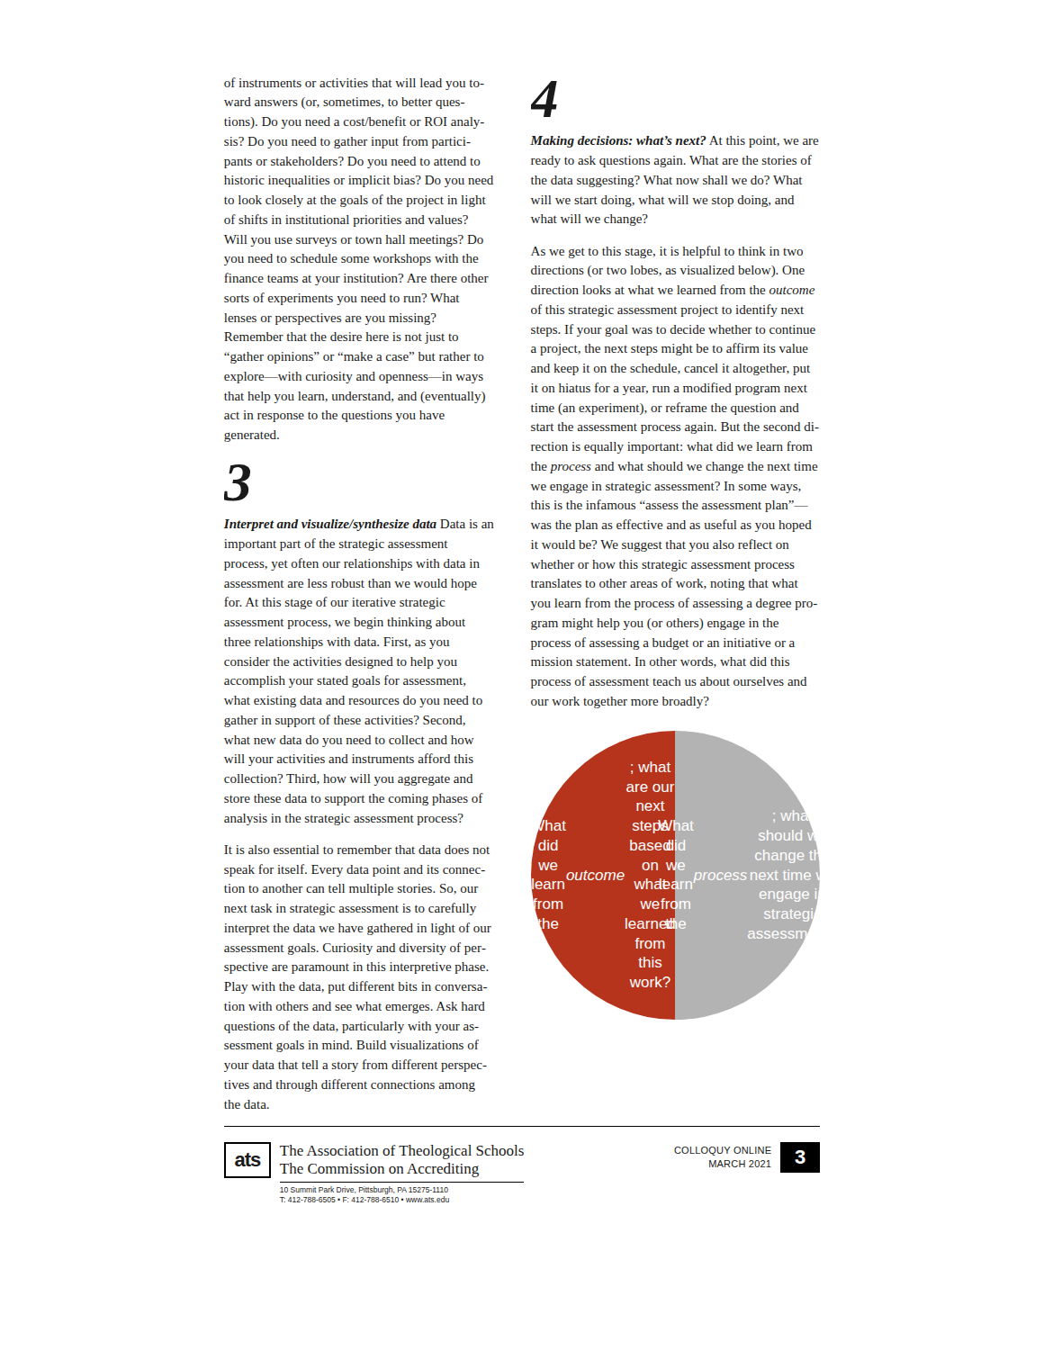of instruments or activities that will lead you toward answers (or, sometimes, to better questions). Do you need a cost/benefit or ROI analysis? Do you need to gather input from participants or stakeholders? Do you need to attend to historic inequalities or implicit bias? Do you need to look closely at the goals of the project in light of shifts in institutional priorities and values? Will you use surveys or town hall meetings? Do you need to schedule some workshops with the finance teams at your institution? Are there other sorts of experiments you need to run? What lenses or perspectives are you missing? Remember that the desire here is not just to “gather opinions” or “make a case” but rather to explore—with curiosity and openness—in ways that help you learn, understand, and (eventually) act in response to the questions you have generated.
3
Interpret and visualize/synthesize data
Data is an important part of the strategic assessment process, yet often our relationships with data in assessment are less robust than we would hope for. At this stage of our iterative strategic assessment process, we begin thinking about three relationships with data. First, as you consider the activities designed to help you accomplish your stated goals for assessment, what existing data and resources do you need to gather in support of these activities? Second, what new data do you need to collect and how will your activities and instruments afford this collection? Third, how will you aggregate and store these data to support the coming phases of analysis in the strategic assessment process?
It is also essential to remember that data does not speak for itself. Every data point and its connection to another can tell multiple stories. So, our next task in strategic assessment is to carefully interpret the data we have gathered in light of our assessment goals. Curiosity and diversity of perspective are paramount in this interpretive phase. Play with the data, put different bits in conversation with others and see what emerges. Ask hard questions of the data, particularly with your assessment goals in mind. Build visualizations of your data that tell a story from different perspectives and through different connections among the data.
4
Making decisions: what’s next?
At this point, we are ready to ask questions again. What are the stories of the data suggesting? What now shall we do? What will we start doing, what will we stop doing, and what will we change?
As we get to this stage, it is helpful to think in two directions (or two lobes, as visualized below). One direction looks at what we learned from the outcome of this strategic assessment project to identify next steps. If your goal was to decide whether to continue a project, the next steps might be to affirm its value and keep it on the schedule, cancel it altogether, put it on hiatus for a year, run a modified program next time (an experiment), or reframe the question and start the assessment process again. But the second direction is equally important: what did we learn from the process and what should we change the next time we engage in strategic assessment? In some ways, this is the infamous “assess the assessment plan”—was the plan as effective and as useful as you hoped it would be? We suggest that you also reflect on whether or how this strategic assessment process translates to other areas of work, noting that what you learn from the process of assessing a degree program might help you (or others) engage in the process of assessing a budget or an initiative or a mission statement. In other words, what did this process of assessment teach us about ourselves and our work together more broadly?
What did we learn from the outcome; what are our next steps based on what we learned from this work?
What did we learn from the process; what should we change the next time we engage in strategic assessment?
ats
The Association of Theological Schools
The Commission on Accrediting
10 Summit Park Drive, Pittsburgh, PA 15275-1110
T: 412-788-6505 • F: 412-788-6510 • www.ats.edu
COLLOQUY ONLINE
MARCH 2021
3